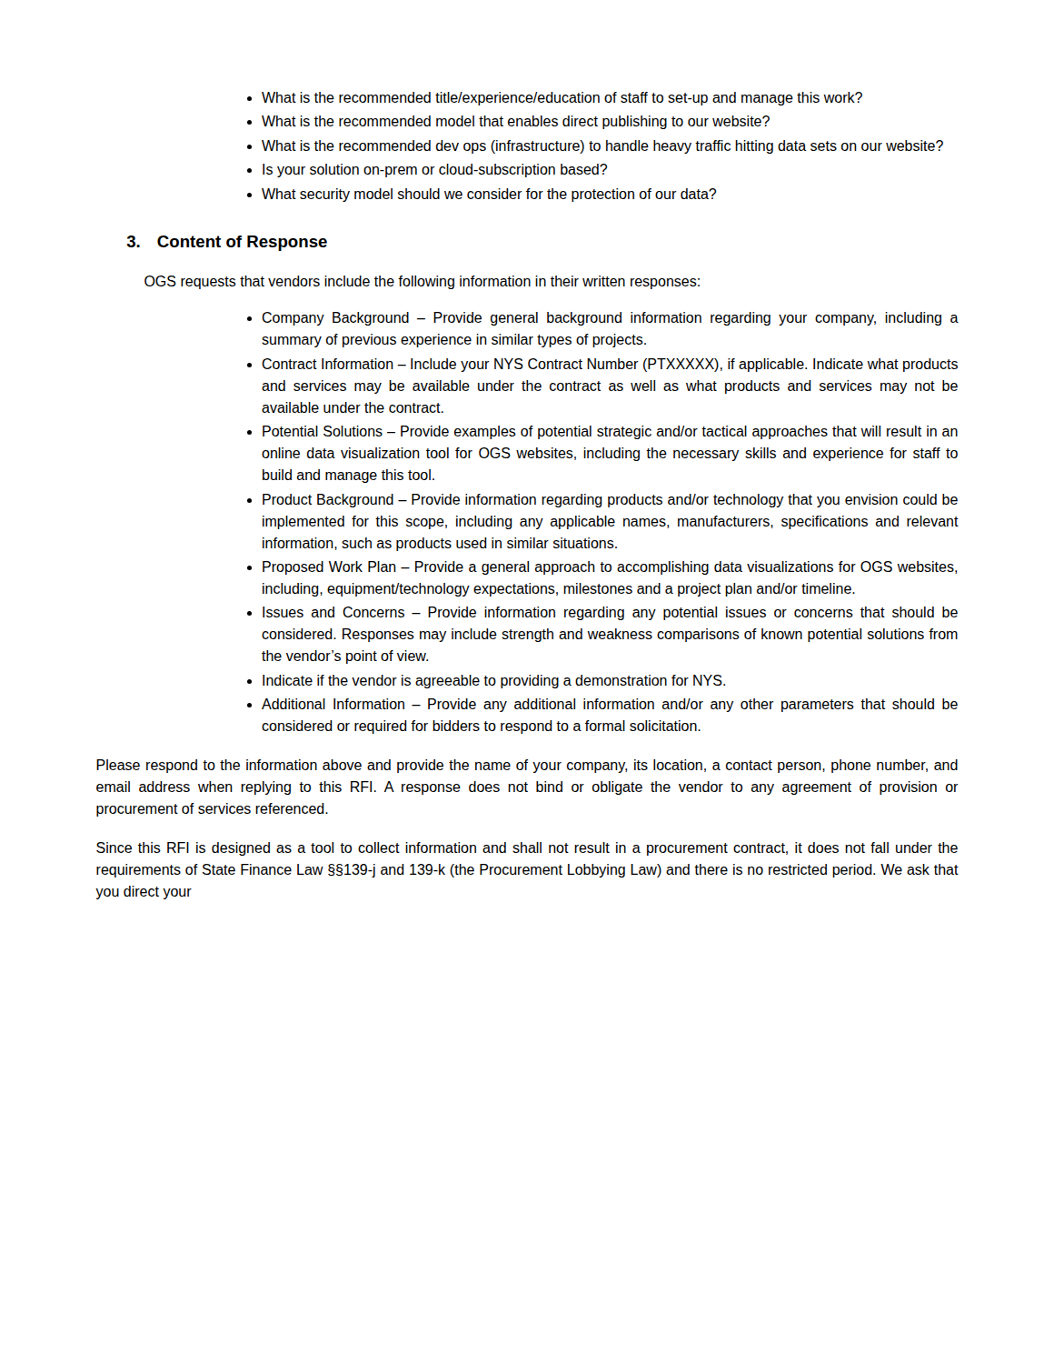What is the recommended title/experience/education of staff to set-up and manage this work?
What is the recommended model that enables direct publishing to our website?
What is the recommended dev ops (infrastructure) to handle heavy traffic hitting data sets on our website?
Is your solution on-prem or cloud-subscription based?
What security model should we consider for the protection of our data?
3. Content of Response
OGS requests that vendors include the following information in their written responses:
Company Background – Provide general background information regarding your company, including a summary of previous experience in similar types of projects.
Contract Information – Include your NYS Contract Number (PTXXXXX), if applicable. Indicate what products and services may be available under the contract as well as what products and services may not be available under the contract.
Potential Solutions – Provide examples of potential strategic and/or tactical approaches that will result in an online data visualization tool for OGS websites, including the necessary skills and experience for staff to build and manage this tool.
Product Background – Provide information regarding products and/or technology that you envision could be implemented for this scope, including any applicable names, manufacturers, specifications and relevant information, such as products used in similar situations.
Proposed Work Plan – Provide a general approach to accomplishing data visualizations for OGS websites, including, equipment/technology expectations, milestones and a project plan and/or timeline.
Issues and Concerns – Provide information regarding any potential issues or concerns that should be considered. Responses may include strength and weakness comparisons of known potential solutions from the vendor’s point of view.
Indicate if the vendor is agreeable to providing a demonstration for NYS.
Additional Information – Provide any additional information and/or any other parameters that should be considered or required for bidders to respond to a formal solicitation.
Please respond to the information above and provide the name of your company, its location, a contact person, phone number, and email address when replying to this RFI. A response does not bind or obligate the vendor to any agreement of provision or procurement of services referenced.
Since this RFI is designed as a tool to collect information and shall not result in a procurement contract, it does not fall under the requirements of State Finance Law §§139-j and 139-k (the Procurement Lobbying Law) and there is no restricted period. We ask that you direct your